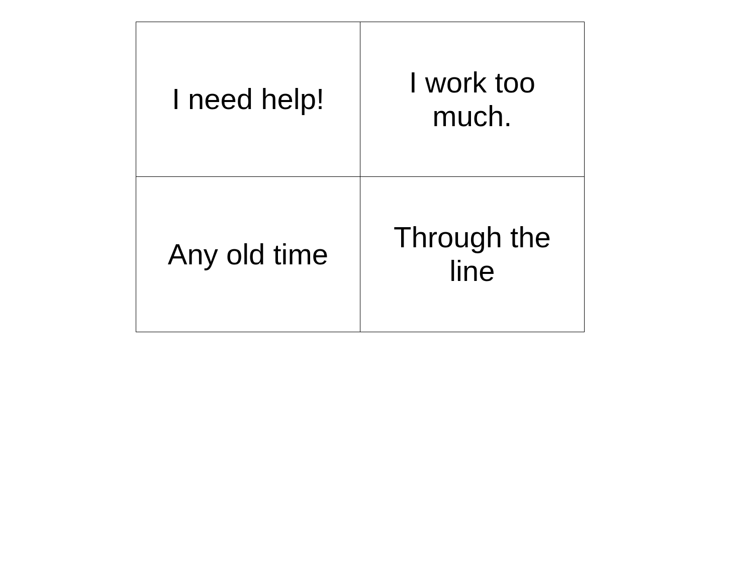| I need help! | I work too much. |
| Any old time | Through the line |